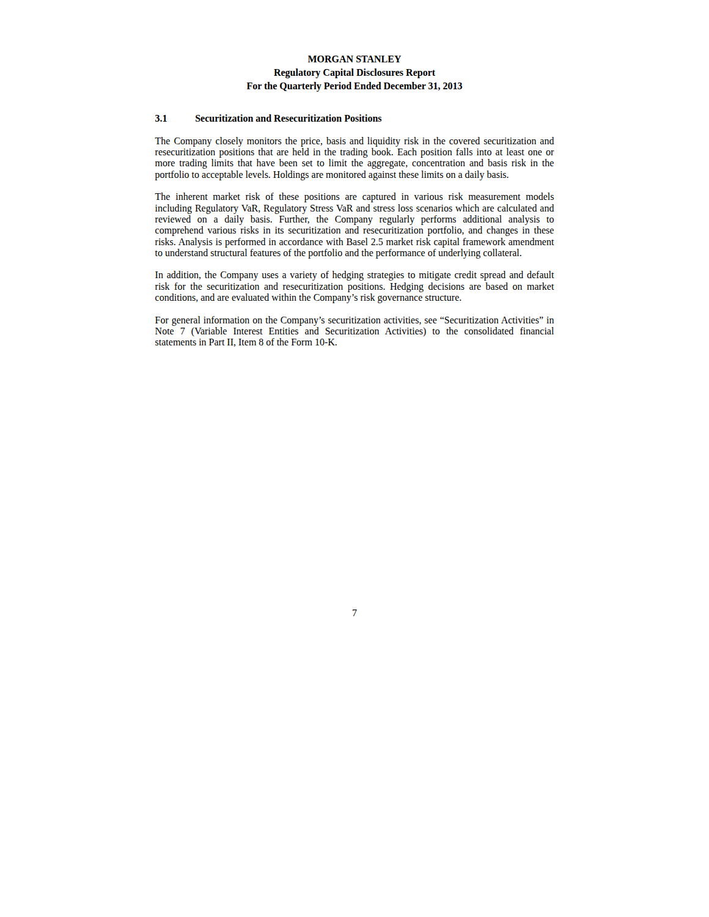MORGAN STANLEY
Regulatory Capital Disclosures Report
For the Quarterly Period Ended December 31, 2013
3.1 Securitization and Resecuritization Positions
The Company closely monitors the price, basis and liquidity risk in the covered securitization and resecuritization positions that are held in the trading book. Each position falls into at least one or more trading limits that have been set to limit the aggregate, concentration and basis risk in the portfolio to acceptable levels. Holdings are monitored against these limits on a daily basis.
The inherent market risk of these positions are captured in various risk measurement models including Regulatory VaR, Regulatory Stress VaR and stress loss scenarios which are calculated and reviewed on a daily basis. Further, the Company regularly performs additional analysis to comprehend various risks in its securitization and resecuritization portfolio, and changes in these risks. Analysis is performed in accordance with Basel 2.5 market risk capital framework amendment to understand structural features of the portfolio and the performance of underlying collateral.
In addition, the Company uses a variety of hedging strategies to mitigate credit spread and default risk for the securitization and resecuritization positions. Hedging decisions are based on market conditions, and are evaluated within the Company’s risk governance structure.
For general information on the Company’s securitization activities, see “Securitization Activities” in Note 7 (Variable Interest Entities and Securitization Activities) to the consolidated financial statements in Part II, Item 8 of the Form 10-K.
7